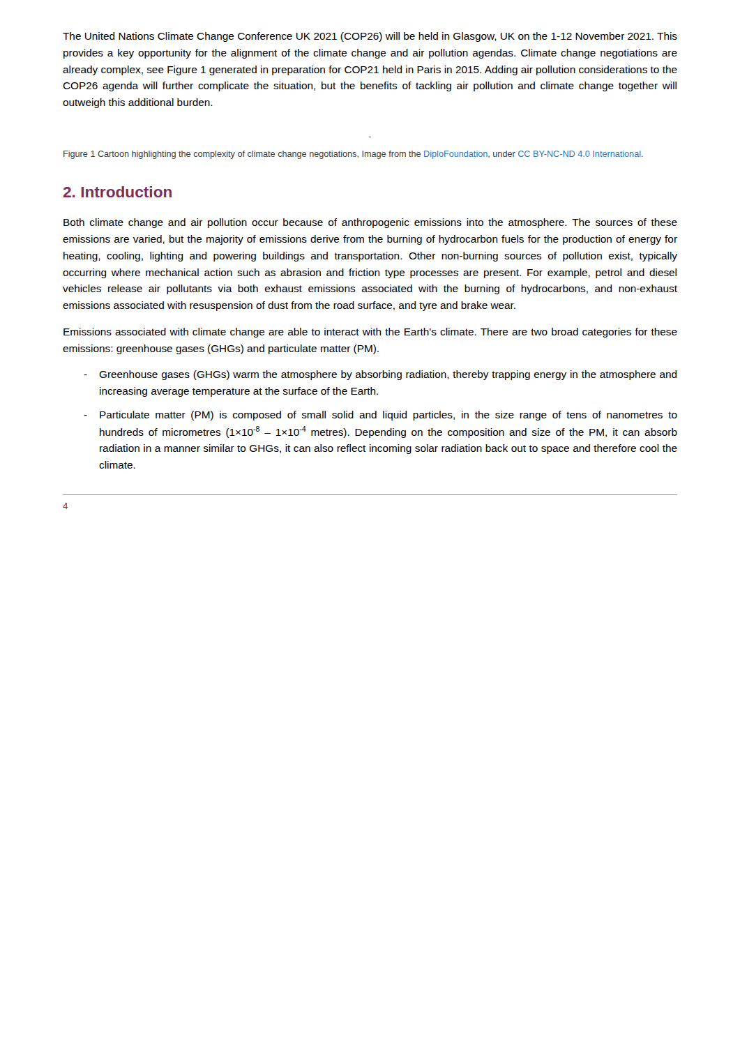The United Nations Climate Change Conference UK 2021 (COP26) will be held in Glasgow, UK on the 1-12 November 2021. This provides a key opportunity for the alignment of the climate change and air pollution agendas. Climate change negotiations are already complex, see Figure 1 generated in preparation for COP21 held in Paris in 2015. Adding air pollution considerations to the COP26 agenda will further complicate the situation, but the benefits of tackling air pollution and climate change together will outweigh this additional burden.
Figure 1 Cartoon highlighting the complexity of climate change negotiations, Image from the DiploFoundation, under CC BY-NC-ND 4.0 International.
2. Introduction
Both climate change and air pollution occur because of anthropogenic emissions into the atmosphere. The sources of these emissions are varied, but the majority of emissions derive from the burning of hydrocarbon fuels for the production of energy for heating, cooling, lighting and powering buildings and transportation. Other non-burning sources of pollution exist, typically occurring where mechanical action such as abrasion and friction type processes are present. For example, petrol and diesel vehicles release air pollutants via both exhaust emissions associated with the burning of hydrocarbons, and non-exhaust emissions associated with resuspension of dust from the road surface, and tyre and brake wear.
Emissions associated with climate change are able to interact with the Earth's climate. There are two broad categories for these emissions: greenhouse gases (GHGs) and particulate matter (PM).
Greenhouse gases (GHGs) warm the atmosphere by absorbing radiation, thereby trapping energy in the atmosphere and increasing average temperature at the surface of the Earth.
Particulate matter (PM) is composed of small solid and liquid particles, in the size range of tens of nanometres to hundreds of micrometres (1×10-8 – 1×10-4 metres). Depending on the composition and size of the PM, it can absorb radiation in a manner similar to GHGs, it can also reflect incoming solar radiation back out to space and therefore cool the climate.
4